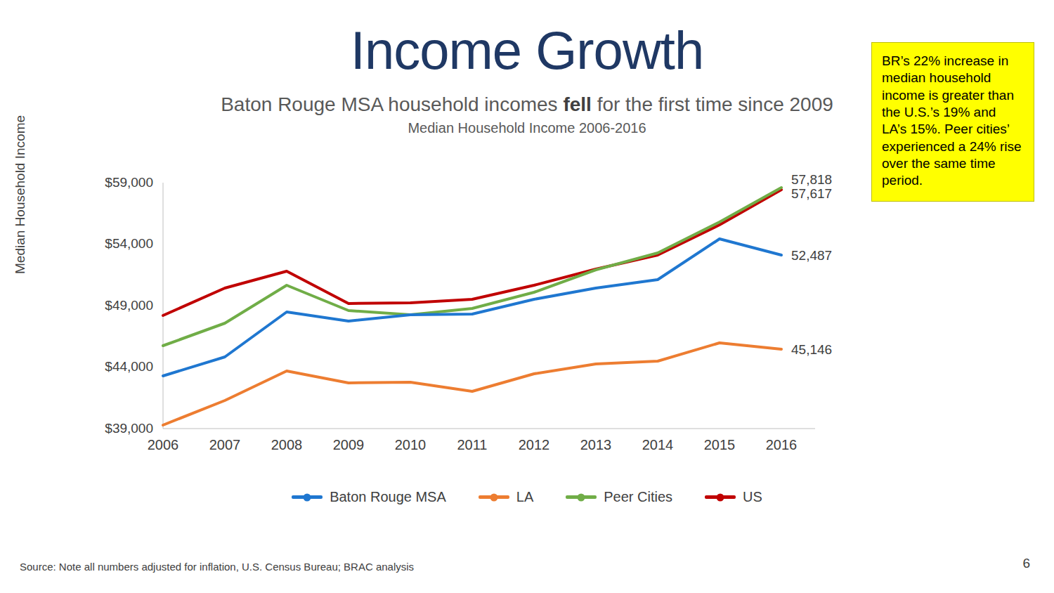Income Growth
Baton Rouge MSA household incomes fell for the first time since 2009
Median Household Income 2006-2016
BR’s 22% increase in median household income is greater than the U.S.’s 19% and LA’s 15%. Peer cities’ experienced a 24% rise over the same time period.
Median Household Income Plot geometry (SVG user units == px): x: 2006 -> 232 ; 2016 -> 1112 ; step = 88 y: $39,000 -> 390 ; $59,000 -> 40 ; 1 unit = 0.0175 px (350px / 20000) $59,000 $54,000 $49,000 $44,000 $39,000 2006 2007 2008 2009 2010 2011 2012 2013 2014 2015 2016 57,818 57,617 52,487 45,146
Baton Rouge MSA LA Peer Cities US
Source: Note all numbers adjusted for inflation, U.S. Census Bureau; BRAC analysis
6